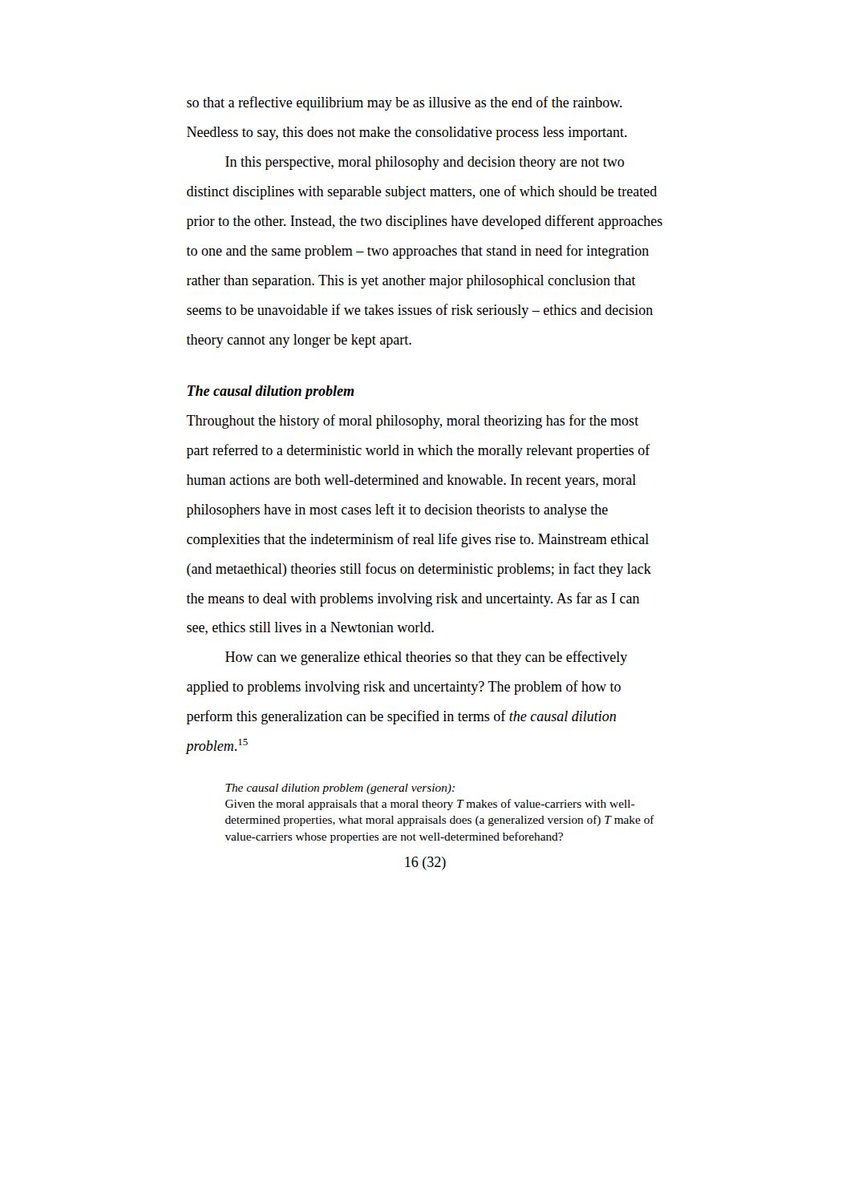so that a reflective equilibrium may be as illusive as the end of the rainbow. Needless to say, this does not make the consolidative process less important.
In this perspective, moral philosophy and decision theory are not two distinct disciplines with separable subject matters, one of which should be treated prior to the other. Instead, the two disciplines have developed different approaches to one and the same problem – two approaches that stand in need for integration rather than separation. This is yet another major philosophical conclusion that seems to be unavoidable if we takes issues of risk seriously – ethics and decision theory cannot any longer be kept apart.
The causal dilution problem
Throughout the history of moral philosophy, moral theorizing has for the most part referred to a deterministic world in which the morally relevant properties of human actions are both well-determined and knowable. In recent years, moral philosophers have in most cases left it to decision theorists to analyse the complexities that the indeterminism of real life gives rise to. Mainstream ethical (and metaethical) theories still focus on deterministic problems; in fact they lack the means to deal with problems involving risk and uncertainty. As far as I can see, ethics still lives in a Newtonian world.
How can we generalize ethical theories so that they can be effectively applied to problems involving risk and uncertainty? The problem of how to perform this generalization can be specified in terms of the causal dilution problem.15
The causal dilution problem (general version): Given the moral appraisals that a moral theory T makes of value-carriers with well-determined properties, what moral appraisals does (a generalized version of) T make of value-carriers whose properties are not well-determined beforehand?
16 (32)